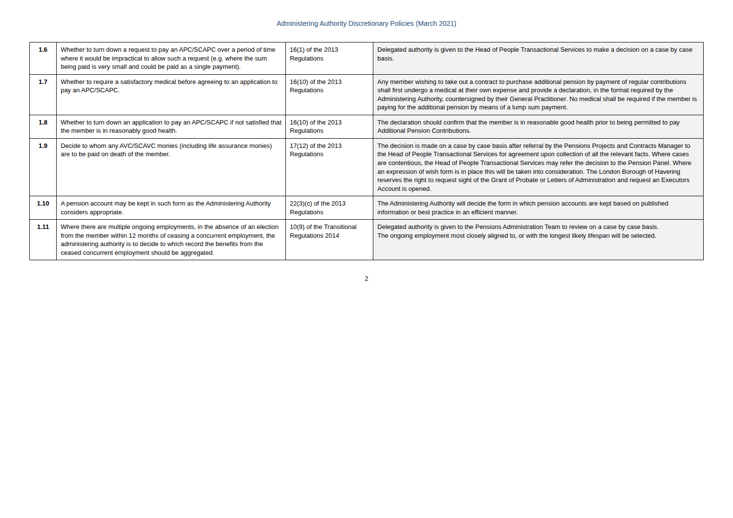Administering Authority Discretionary Policies (March 2021)
| 1.6 | Whether to turn down a request to pay an APC/SCAPC over a period of time where it would be impractical to allow such a request (e.g. where the sum being paid is very small and could be paid as a single payment). | 16(1) of the 2013 Regulations | Delegated authority is given to the Head of People Transactional Services to make a decision on a case by case basis. |
| 1.7 | Whether to require a satisfactory medical before agreeing to an application to pay an APC/SCAPC. | 16(10) of the 2013 Regulations | Any member wishing to take out a contract to purchase additional pension by payment of regular contributions shall first undergo a medical at their own expense and provide a declaration, in the format required by the Administering Authority, countersigned by their General Practitioner. No medical shall be required if the member is paying for the additional pension by means of a lump sum payment. |
| 1.8 | Whether to turn down an application to pay an APC/SCAPC if not satisfied that the member is in reasonably good health. | 16(10) of the 2013 Regulations | The declaration should confirm that the member is in reasonable good health prior to being permitted to pay Additional Pension Contributions. |
| 1.9 | Decide to whom any AVC/SCAVC monies (including life assurance monies) are to be paid on death of the member. | 17(12) of the 2013 Regulations | The decision is made on a case by case basis after referral by the Pensions Projects and Contracts Manager to the Head of People Transactional Services for agreement upon collection of all the relevant facts. Where cases are contentious, the Head of People Transactional Services may refer the decision to the Pension Panel. Where an expression of wish form is in place this will be taken into consideration. The London Borough of Havering reserves the right to request sight of the Grant of Probate or Letters of Administration and request an Executors Account is opened. |
| 1.10 | A pension account may be kept in such form as the Administering Authority considers appropriate. | 22(3)(c) of the 2013 Regulations | The Administering Authority will decide the form in which pension accounts are kept based on published information or best practice in an efficient manner. |
| 1.11 | Where there are multiple ongoing employments, in the absence of an election from the member within 12 months of ceasing a concurrent employment, the administering authority is to decide to which record the benefits from the ceased concurrent employment should be aggregated. | 10(9) of the Transitional Regulations 2014 | Delegated authority is given to the Pensions Administration Team to review on a case by case basis. The ongoing employment most closely aligned to, or with the longest likely lifespan will be selected. |
2